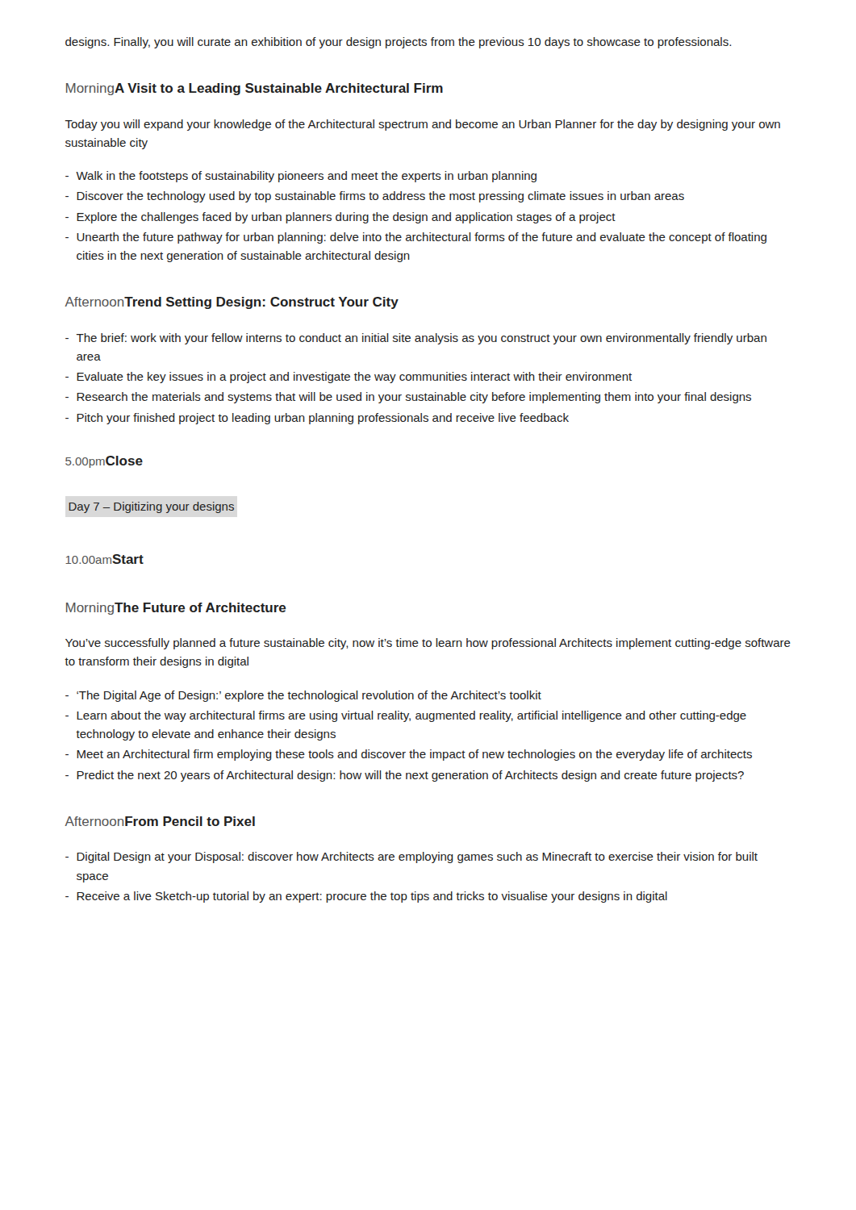designs. Finally, you will curate an exhibition of your design projects from the previous 10 days to showcase to professionals.
Morning A Visit to a Leading Sustainable Architectural Firm
Today you will expand your knowledge of the Architectural spectrum and become an Urban Planner for the day by designing your own sustainable city
Walk in the footsteps of sustainability pioneers and meet the experts in urban planning
Discover the technology used by top sustainable firms to address the most pressing climate issues in urban areas
Explore the challenges faced by urban planners during the design and application stages of a project
Unearth the future pathway for urban planning: delve into the architectural forms of the future and evaluate the concept of floating cities in the next generation of sustainable architectural design
Afternoon Trend Setting Design: Construct Your City
The brief: work with your fellow interns to conduct an initial site analysis as you construct your own environmentally friendly urban area
Evaluate the key issues in a project and investigate the way communities interact with their environment
Research the materials and systems that will be used in your sustainable city before implementing them into your final designs
Pitch your finished project to leading urban planning professionals and receive live feedback
5.00pm Close
Day 7 – Digitizing your designs
10.00am Start
Morning The Future of Architecture
You’ve successfully planned a future sustainable city, now it’s time to learn how professional Architects implement cutting-edge software to transform their designs in digital
‘The Digital Age of Design:’ explore the technological revolution of the Architect’s toolkit
Learn about the way architectural firms are using virtual reality, augmented reality, artificial intelligence and other cutting-edge technology to elevate and enhance their designs
Meet an Architectural firm employing these tools and discover the impact of new technologies on the everyday life of architects
Predict the next 20 years of Architectural design: how will the next generation of Architects design and create future projects?
Afternoon From Pencil to Pixel
Digital Design at your Disposal: discover how Architects are employing games such as Minecraft to exercise their vision for built space
Receive a live Sketch-up tutorial by an expert: procure the top tips and tricks to visualise your designs in digital